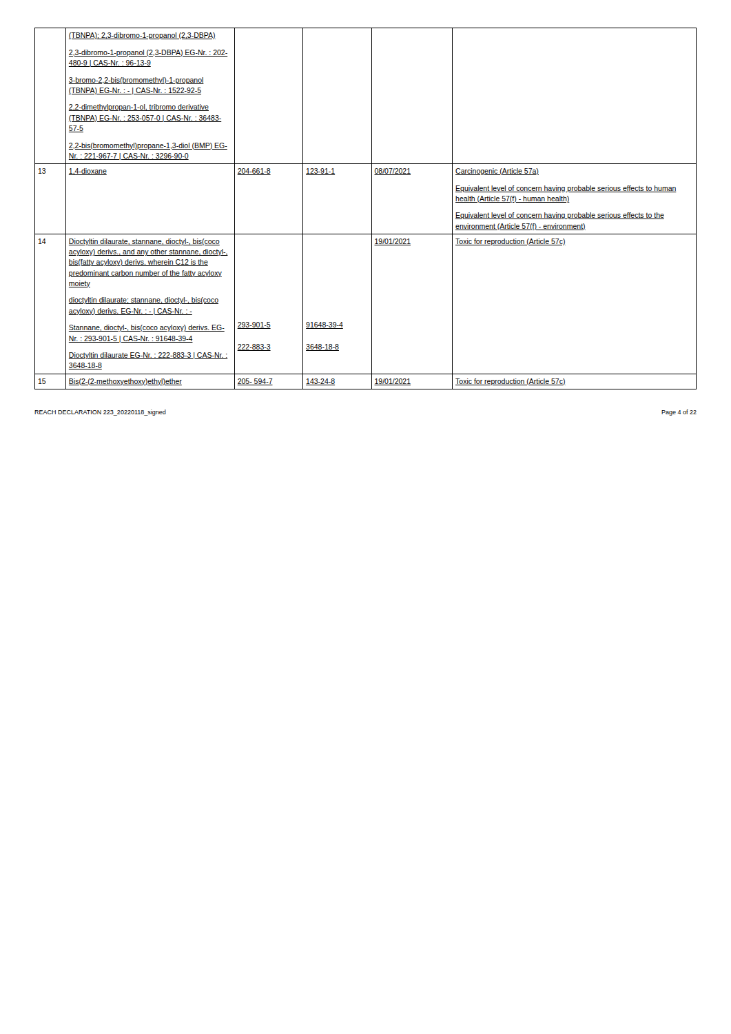| | (TBNPA); 2,3-dibromo-1-propanol (2,3-DBPA) 2,3-dibromo-1-propanol (2,3-DBPA) EG-Nr. : 202-480-9 / CAS-Nr. : 96-13-9 3-bromo-2,2-bis(bromomethyl)-1-propanol (TBNPA) EG-Nr. : - / CAS-Nr. : 1522-92-5 2,2-dimethylpropan-1-ol, tribromo derivative (TBNPA) EG-Nr. : 253-057-0 / CAS-Nr. : 36483-57-5 2,2-bis(bromomethyl)propane-1,3-diol (BMP) EG-Nr. : 221-967-7 / CAS-Nr. : 3296-90-0 | | | | |
| 13 | 1,4-dioxane | 204-661-8 | 123-91-1 | 08/07/2021 | Carcinogenic (Article 57a) Equivalent level of concern having probable serious effects to human health (Article 57(f) - human health) Equivalent level of concern having probable serious effects to the environment (Article 57(f) - environment) |
| 14 | Dioctyltin dilaurate, stannane, dioctyl-, bis(coco acyloxy) derivs., and any other stannane, dioctyl-, bis(fatty acyloxy) derivs. wherein C12 is the predominant carbon number of the fatty acyloxy moiety dioctyltin dilaurate; stannane, dioctyl-, bis(coco acyloxy) derivs. EG-Nr. : - / CAS-Nr. : - Stannane, dioctyl-, bis(coco acyloxy) derivs. EG-Nr. : 293-901-5 / CAS-Nr. : 91648-39-4 Dioctyltin dilaurate EG-Nr. : 222-883-3 / CAS-Nr. : 3648-18-8 | 293-901-5 222-883-3 | 91648-39-4 3648-18-8 | 19/01/2021 | Toxic for reproduction (Article 57c) |
| 15 | Bis(2-(2-methoxyethoxy)ethyl)ether | 205- 594-7 | 143-24-8 | 19/01/2021 | Toxic for reproduction (Article 57c) |
REACH DECLARATION 223_20220118_signed Page 4 of 22